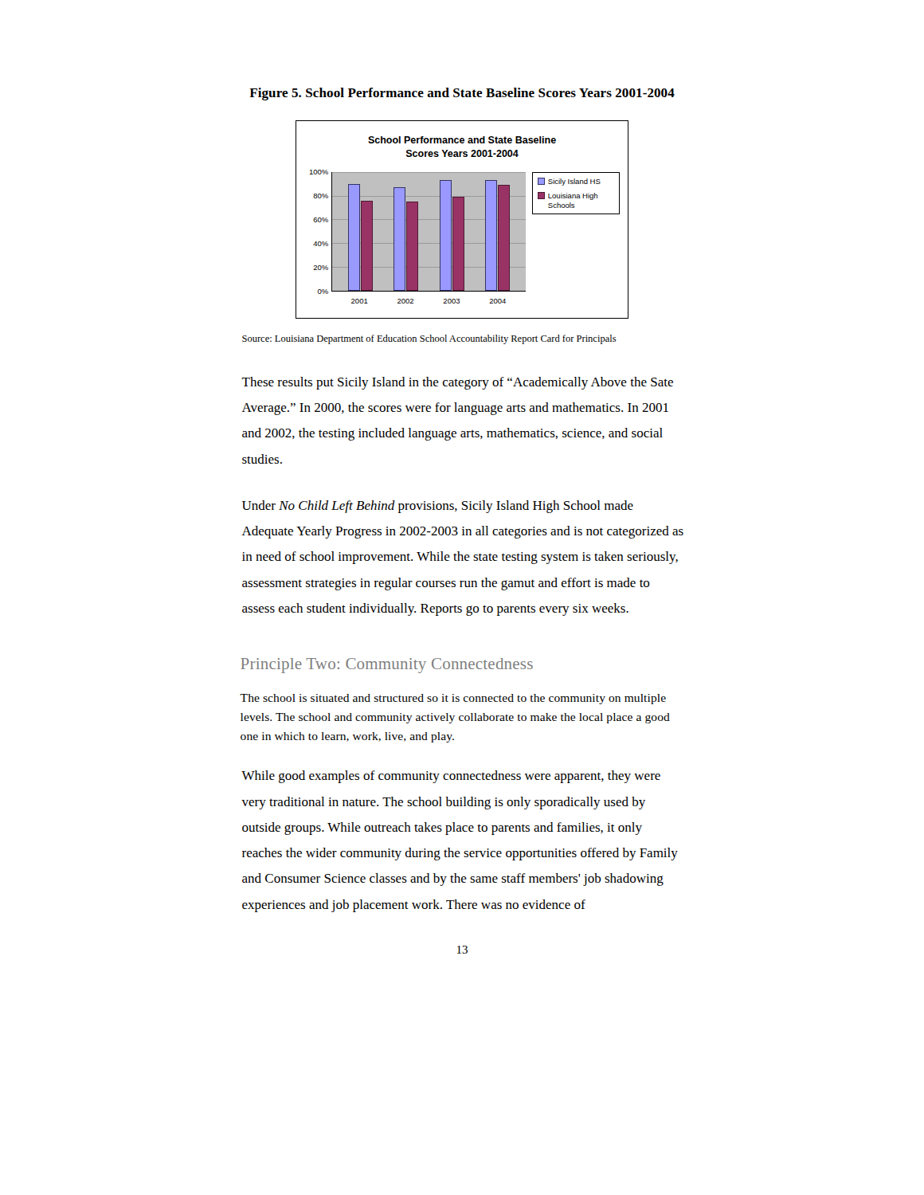Figure 5. School Performance and State Baseline Scores Years 2001-2004
School Performance and State Baseline
Scores Years 2001-2004
100% 80% 60% 40% 20% 0%
2001 2002 2003 2004
Sicily Island HS
Louisiana High
Schools
Source: Louisiana Department of Education School Accountability Report Card for Principals
These results put Sicily Island in the category of “Academically Above the Sate Average.” In 2000, the scores were for language arts and mathematics. In 2001 and 2002, the testing included language arts, mathematics, science, and social studies.
Under No Child Left Behind provisions, Sicily Island High School made Adequate Yearly Progress in 2002-2003 in all categories and is not categorized as in need of school improvement. While the state testing system is taken seriously, assessment strategies in regular courses run the gamut and effort is made to assess each student individually. Reports go to parents every six weeks.
Principle Two: Community Connectedness
The school is situated and structured so it is connected to the community on multiple levels. The school and community actively collaborate to make the local place a good one in which to learn, work, live, and play.
While good examples of community connectedness were apparent, they were very traditional in nature. The school building is only sporadically used by outside groups. While outreach takes place to parents and families, it only reaches the wider community during the service opportunities offered by Family and Consumer Science classes and by the same staff members' job shadowing experiences and job placement work. There was no evidence of
13